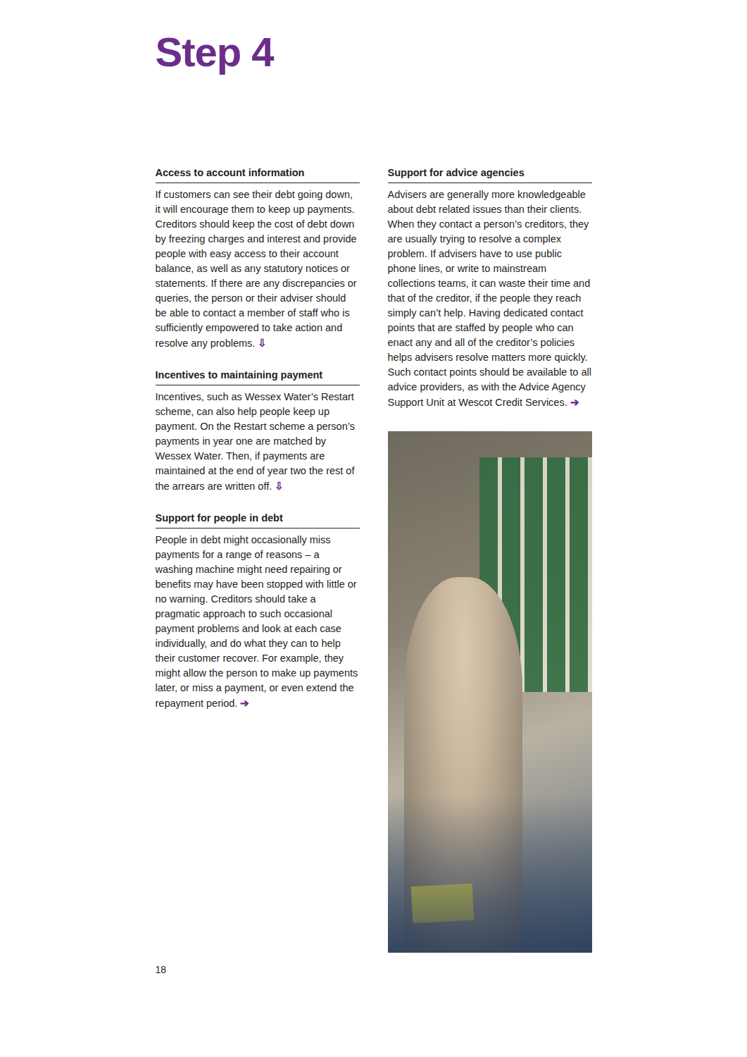Step 4
Access to account information
If customers can see their debt going down, it will encourage them to keep up payments. Creditors should keep the cost of debt down by freezing charges and interest and provide people with easy access to their account balance, as well as any statutory notices or statements. If there are any discrepancies or queries, the person or their adviser should be able to contact a member of staff who is sufficiently empowered to take action and resolve any problems. ⇩
Incentives to maintaining payment
Incentives, such as Wessex Water’s Restart scheme, can also help people keep up payment. On the Restart scheme a person’s payments in year one are matched by Wessex Water. Then, if payments are maintained at the end of year two the rest of the arrears are written off. ⇩
Support for people in debt
People in debt might occasionally miss payments for a range of reasons – a washing machine might need repairing or benefits may have been stopped with little or no warning. Creditors should take a pragmatic approach to such occasional payment problems and look at each case individually, and do what they can to help their customer recover. For example, they might allow the person to make up payments later, or miss a payment, or even extend the repayment period. ➔
Support for advice agencies
Advisers are generally more knowledgeable about debt related issues than their clients. When they contact a person’s creditors, they are usually trying to resolve a complex problem. If advisers have to use public phone lines, or write to mainstream collections teams, it can waste their time and that of the creditor, if the people they reach simply can’t help. Having dedicated contact points that are staffed by people who can enact any and all of the creditor’s policies helps advisers resolve matters more quickly. Such contact points should be available to all advice providers, as with the Advice Agency Support Unit at Wescot Credit Services. ➔
18